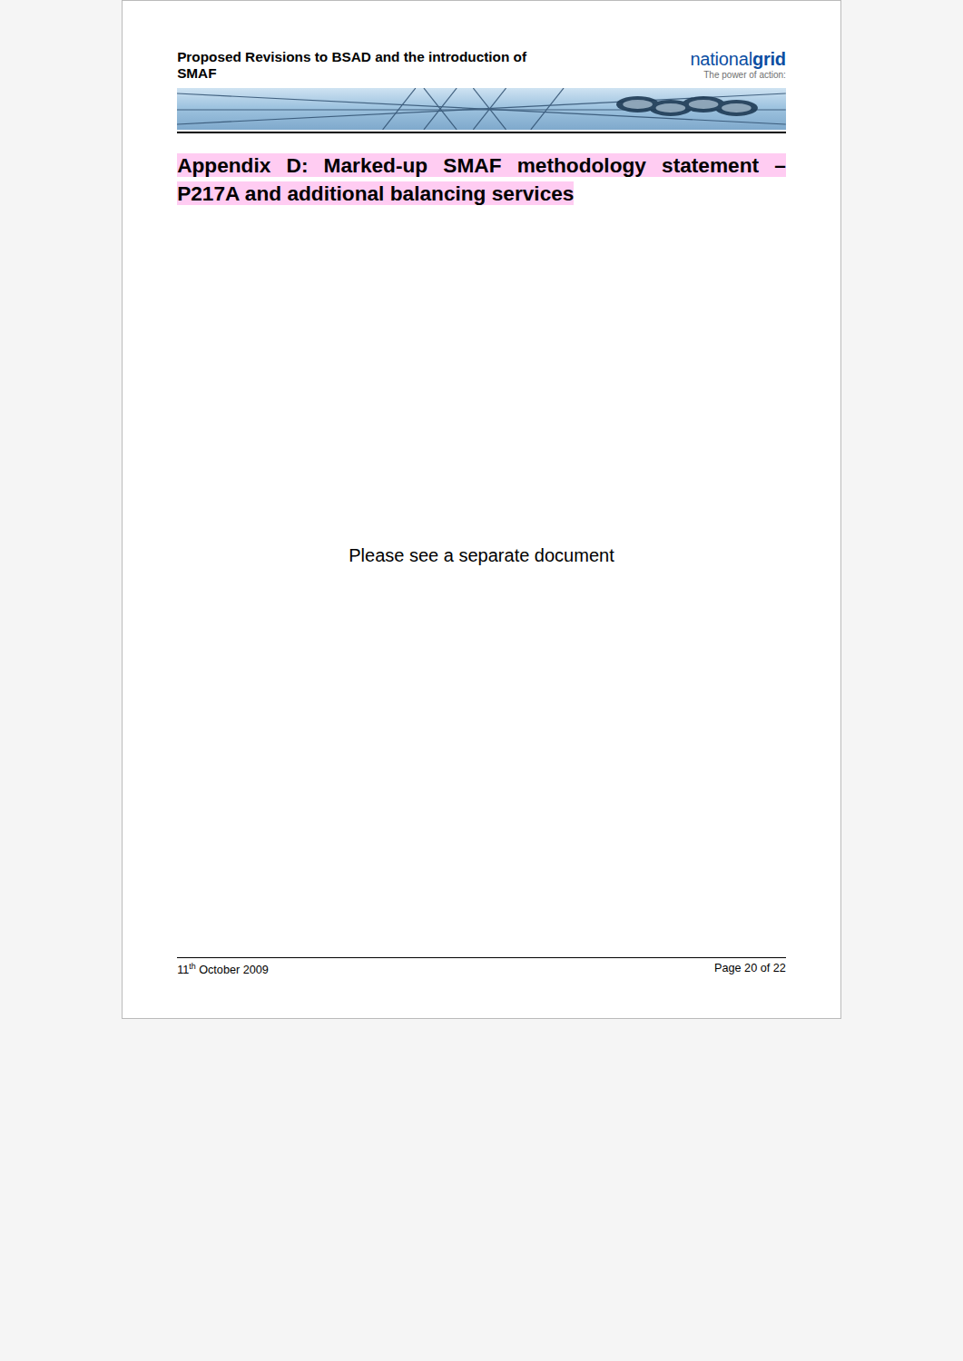Proposed Revisions to BSAD and the introduction of SMAF
nationalgrid
The power of action:
Appendix D: Marked-up SMAF methodology statement – P217A and additional balancing services
Please see a separate document
11th October 2009
Page 20 of 22